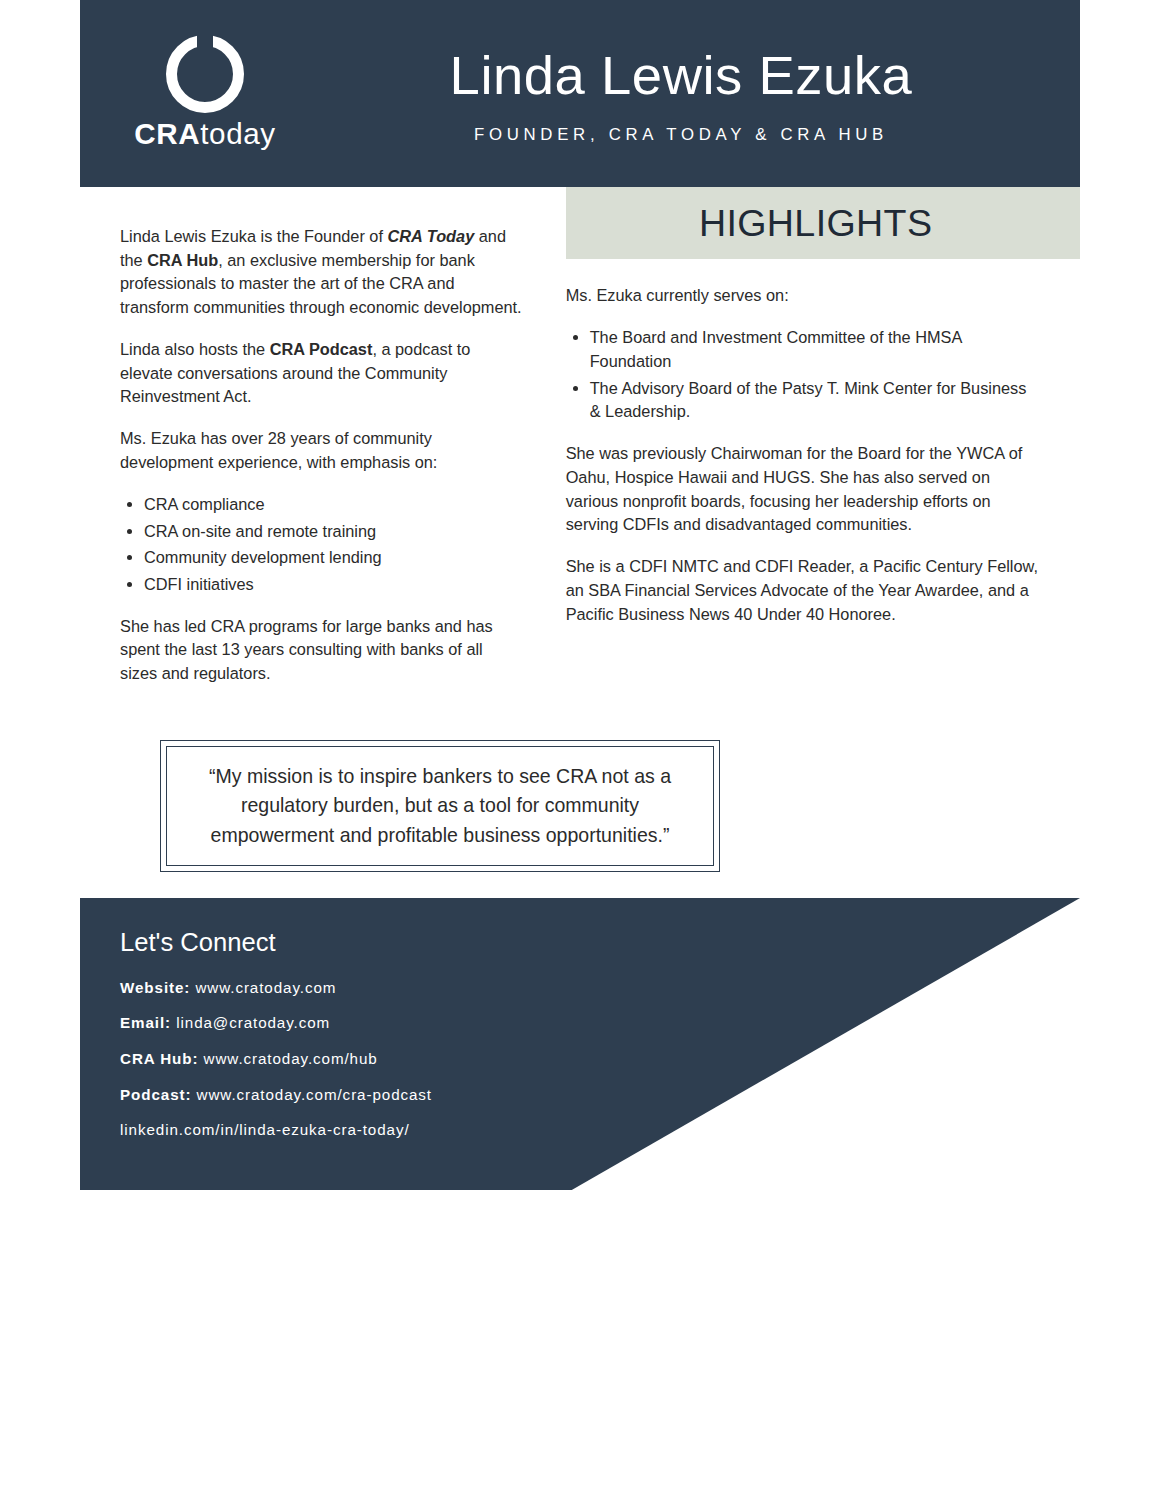CRA today
Linda Lewis Ezuka
Founder, CRA Today & CRA Hub
Linda Lewis Ezuka is the Founder of CRA Today and the CRA Hub, an exclusive membership for bank professionals to master the art of the CRA and transform communities through economic development.
Linda also hosts the CRA Podcast, a podcast to elevate conversations around the Community Reinvestment Act.
Ms. Ezuka has over 28 years of community development experience, with emphasis on:
CRA compliance
CRA on-site and remote training
Community development lending
CDFI initiatives
She has led CRA programs for large banks and has spent the last 13 years consulting with banks of all sizes and regulators.
HIGHLIGHTS
Ms. Ezuka currently serves on:
The Board and Investment Committee of the HMSA Foundation
The Advisory Board of the Patsy T. Mink Center for Business & Leadership.
She was previously Chairwoman for the Board for the YWCA of Oahu, Hospice Hawaii and HUGS. She has also served on various nonprofit boards, focusing her leadership efforts on serving CDFIs and disadvantaged communities.
She is a CDFI NMTC and CDFI Reader, a Pacific Century Fellow, an SBA Financial Services Advocate of the Year Awardee, and a Pacific Business News 40 Under 40 Honoree.
“My mission is to inspire bankers to see CRA not as a regulatory burden, but as a tool for community empowerment and profitable business opportunities.”
Let's Connect
Website: www.cratoday.com
Email: linda@cratoday.com
CRA Hub: www.cratoday.com/hub
Podcast: www.cratoday.com/cra-podcast
linkedin.com/in/linda-ezuka-cra-today/